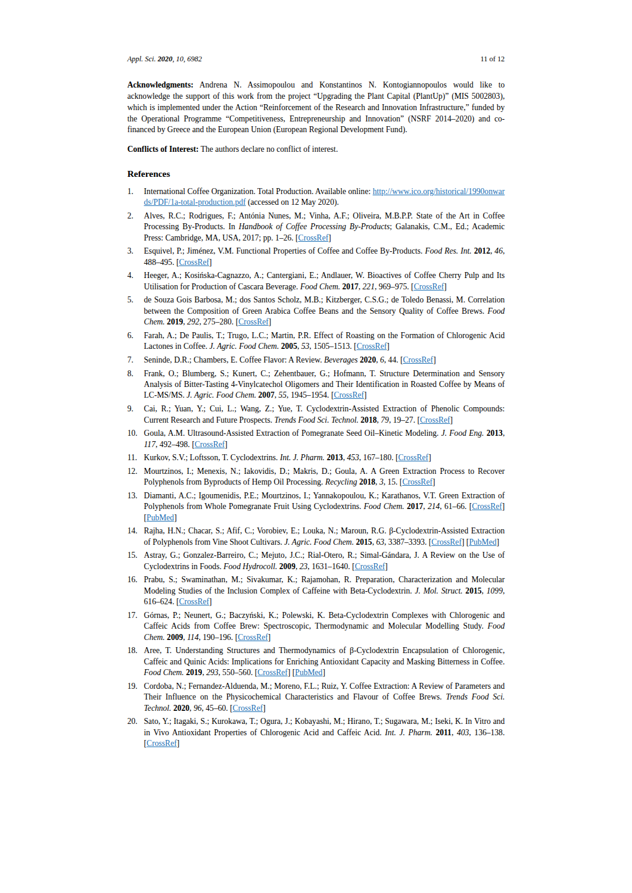Appl. Sci. 2020, 10, 6982
11 of 12
Acknowledgments: Andrena N. Assimopoulou and Konstantinos N. Kontogiannopoulos would like to acknowledge the support of this work from the project “Upgrading the Plant Capital (PlantUp)” (MIS 5002803), which is implemented under the Action “Reinforcement of the Research and Innovation Infrastructure,” funded by the Operational Programme “Competitiveness, Entrepreneurship and Innovation” (NSRF 2014–2020) and co-financed by Greece and the European Union (European Regional Development Fund).
Conflicts of Interest: The authors declare no conflict of interest.
References
International Coffee Organization. Total Production. Available online: http://www.ico.org/historical/1990onwards/PDF/1a-total-production.pdf (accessed on 12 May 2020).
Alves, R.C.; Rodrigues, F.; Antónia Nunes, M.; Vinha, A.F.; Oliveira, M.B.P.P. State of the Art in Coffee Processing By-Products. In Handbook of Coffee Processing By-Products; Galanakis, C.M., Ed.; Academic Press: Cambridge, MA, USA, 2017; pp. 1–26. [CrossRef]
Esquivel, P.; Jiménez, V.M. Functional Properties of Coffee and Coffee By-Products. Food Res. Int. 2012, 46, 488–495. [CrossRef]
Heeger, A.; Kosińska-Cagnazzo, A.; Cantergiani, E.; Andlauer, W. Bioactives of Coffee Cherry Pulp and Its Utilisation for Production of Cascara Beverage. Food Chem. 2017, 221, 969–975. [CrossRef]
de Souza Gois Barbosa, M.; dos Santos Scholz, M.B.; Kitzberger, C.S.G.; de Toledo Benassi, M. Correlation between the Composition of Green Arabica Coffee Beans and the Sensory Quality of Coffee Brews. Food Chem. 2019, 292, 275–280. [CrossRef]
Farah, A.; De Paulis, T.; Trugo, L.C.; Martin, P.R. Effect of Roasting on the Formation of Chlorogenic Acid Lactones in Coffee. J. Agric. Food Chem. 2005, 53, 1505–1513. [CrossRef]
Seninde, D.R.; Chambers, E. Coffee Flavor: A Review. Beverages 2020, 6, 44. [CrossRef]
Frank, O.; Blumberg, S.; Kunert, C.; Zehentbauer, G.; Hofmann, T. Structure Determination and Sensory Analysis of Bitter-Tasting 4-Vinylcatechol Oligomers and Their Identification in Roasted Coffee by Means of LC-MS/MS. J. Agric. Food Chem. 2007, 55, 1945–1954. [CrossRef]
Cai, R.; Yuan, Y.; Cui, L.; Wang, Z.; Yue, T. Cyclodextrin-Assisted Extraction of Phenolic Compounds: Current Research and Future Prospects. Trends Food Sci. Technol. 2018, 79, 19–27. [CrossRef]
Goula, A.M. Ultrasound-Assisted Extraction of Pomegranate Seed Oil–Kinetic Modeling. J. Food Eng. 2013, 117, 492–498. [CrossRef]
Kurkov, S.V.; Loftsson, T. Cyclodextrins. Int. J. Pharm. 2013, 453, 167–180. [CrossRef]
Mourtzinos, I.; Menexis, N.; Iakovidis, D.; Makris, D.; Goula, A. A Green Extraction Process to Recover Polyphenols from Byproducts of Hemp Oil Processing. Recycling 2018, 3, 15. [CrossRef]
Diamanti, A.C.; Igoumenidis, P.E.; Mourtzinos, I.; Yannakopoulou, K.; Karathanos, V.T. Green Extraction of Polyphenols from Whole Pomegranate Fruit Using Cyclodextrins. Food Chem. 2017, 214, 61–66. [CrossRef] [PubMed]
Rajha, H.N.; Chacar, S.; Afif, C.; Vorobiev, E.; Louka, N.; Maroun, R.G. β-Cyclodextrin-Assisted Extraction of Polyphenols from Vine Shoot Cultivars. J. Agric. Food Chem. 2015, 63, 3387–3393. [CrossRef] [PubMed]
Astray, G.; Gonzalez-Barreiro, C.; Mejuto, J.C.; Rial-Otero, R.; Simal-Gándara, J. A Review on the Use of Cyclodextrins in Foods. Food Hydrocoll. 2009, 23, 1631–1640. [CrossRef]
Prabu, S.; Swaminathan, M.; Sivakumar, K.; Rajamohan, R. Preparation, Characterization and Molecular Modeling Studies of the Inclusion Complex of Caffeine with Beta-Cyclodextrin. J. Mol. Struct. 2015, 1099, 616–624. [CrossRef]
Górnas, P.; Neunert, G.; Baczyński, K.; Polewski, K. Beta-Cyclodextrin Complexes with Chlorogenic and Caffeic Acids from Coffee Brew: Spectroscopic, Thermodynamic and Molecular Modelling Study. Food Chem. 2009, 114, 190–196. [CrossRef]
Aree, T. Understanding Structures and Thermodynamics of β-Cyclodextrin Encapsulation of Chlorogenic, Caffeic and Quinic Acids: Implications for Enriching Antioxidant Capacity and Masking Bitterness in Coffee. Food Chem. 2019, 293, 550–560. [CrossRef] [PubMed]
Cordoba, N.; Fernandez-Alduenda, M.; Moreno, F.L.; Ruiz, Y. Coffee Extraction: A Review of Parameters and Their Influence on the Physicochemical Characteristics and Flavour of Coffee Brews. Trends Food Sci. Technol. 2020, 96, 45–60. [CrossRef]
Sato, Y.; Itagaki, S.; Kurokawa, T.; Ogura, J.; Kobayashi, M.; Hirano, T.; Sugawara, M.; Iseki, K. In Vitro and in Vivo Antioxidant Properties of Chlorogenic Acid and Caffeic Acid. Int. J. Pharm. 2011, 403, 136–138. [CrossRef]